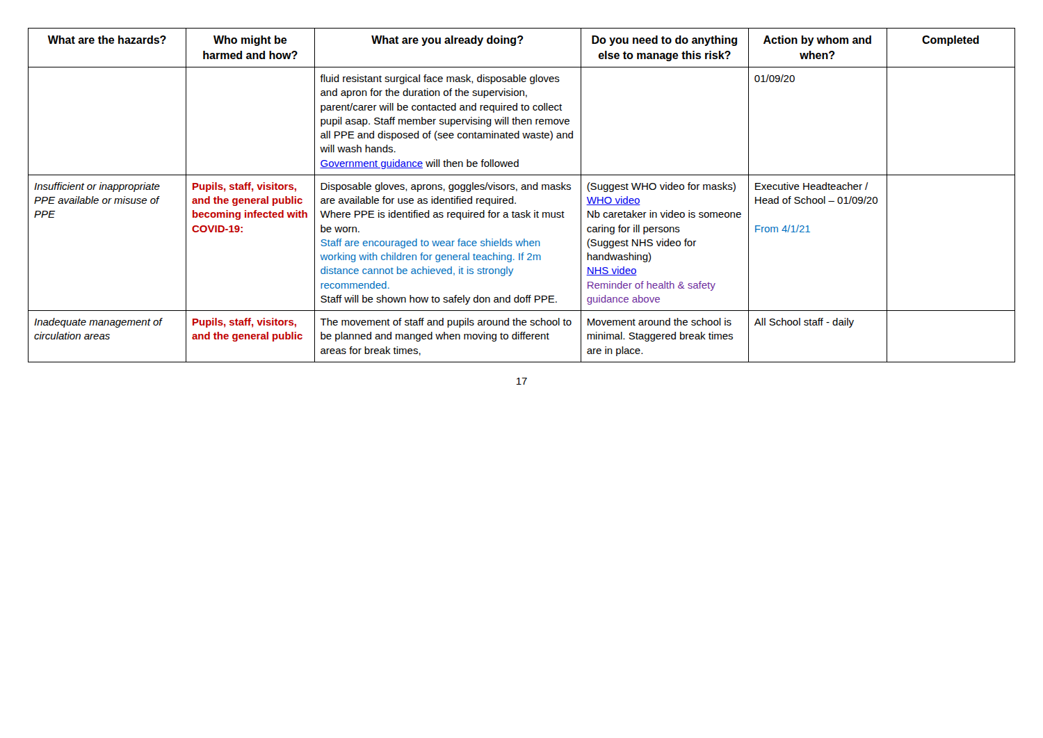| What are the hazards? | Who might be harmed and how? | What are you already doing? | Do you need to do anything else to manage this risk? | Action by whom and when? | Completed |
| --- | --- | --- | --- | --- | --- |
| | | fluid resistant surgical face mask, disposable gloves and apron for the duration of the supervision, parent/carer will be contacted and required to collect pupil asap. Staff member supervising will then remove all PPE and disposed of (see contaminated waste) and will wash hands. Government guidance will then be followed | | 01/09/20 | |
| Insufficient or inappropriate PPE available or misuse of PPE | Pupils, staff, visitors, and the general public becoming infected with COVID-19: | Disposable gloves, aprons, goggles/visors, and masks are available for use as identified required. Where PPE is identified as required for a task it must be worn. Staff are encouraged to wear face shields when working with children for general teaching. If 2m distance cannot be achieved, it is strongly recommended. Staff will be shown how to safely don and doff PPE. | (Suggest WHO video for masks) WHO video Nb caretaker in video is someone caring for ill persons (Suggest NHS video for handwashing) NHS video Reminder of health & safety guidance above | Executive Headteacher / Head of School – 01/09/20 From 4/1/21 | |
| Inadequate management of circulation areas | Pupils, staff, visitors, and the general public | The movement of staff and pupils around the school to be planned and manged when moving to different areas for break times, | Movement around the school is minimal. Staggered break times are in place. | All School staff - daily | |
17